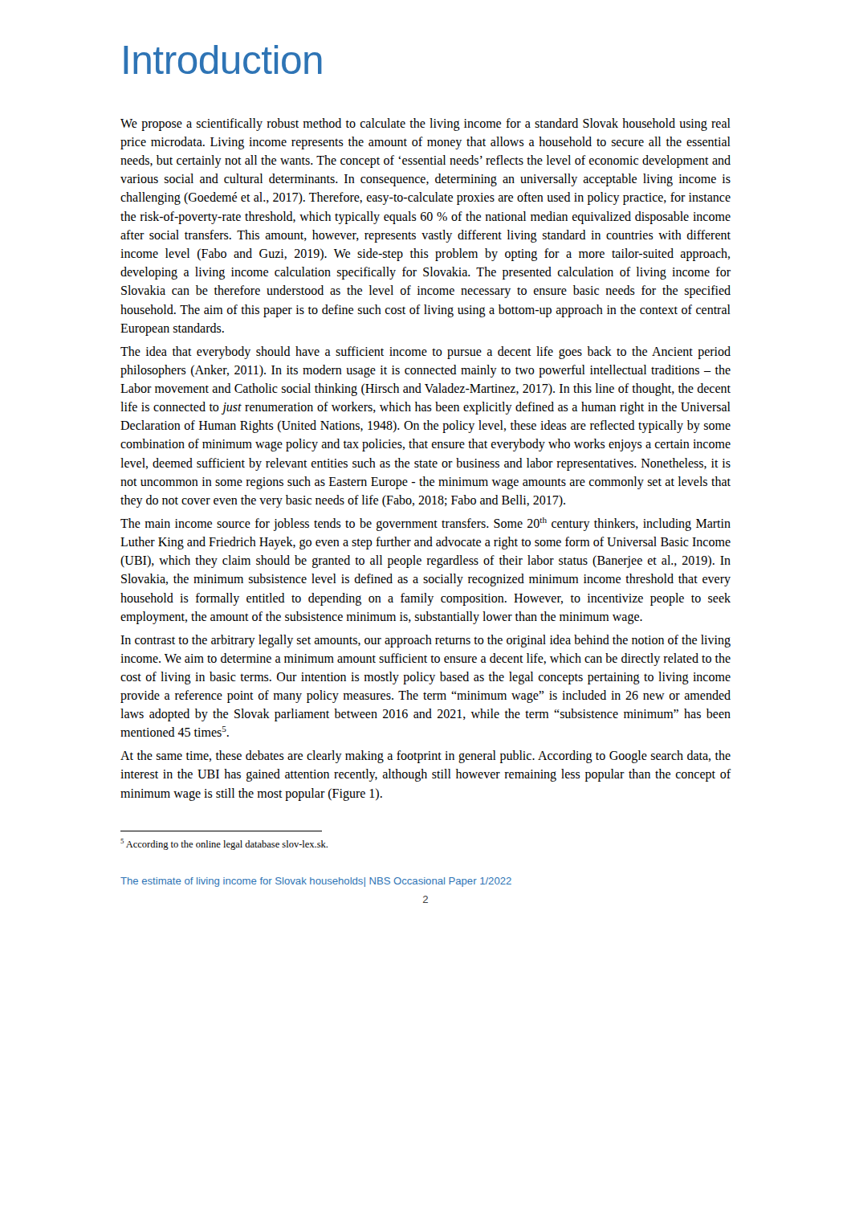Introduction
We propose a scientifically robust method to calculate the living income for a standard Slovak household using real price microdata. Living income represents the amount of money that allows a household to secure all the essential needs, but certainly not all the wants. The concept of ‘essential needs’ reflects the level of economic development and various social and cultural determinants. In consequence, determining an universally acceptable living income is challenging (Goedemé et al., 2017). Therefore, easy-to-calculate proxies are often used in policy practice, for instance the risk-of-poverty-rate threshold, which typically equals 60 % of the national median equivalized disposable income after social transfers. This amount, however, represents vastly different living standard in countries with different income level (Fabo and Guzi, 2019). We side-step this problem by opting for a more tailor-suited approach, developing a living income calculation specifically for Slovakia. The presented calculation of living income for Slovakia can be therefore understood as the level of income necessary to ensure basic needs for the specified household. The aim of this paper is to define such cost of living using a bottom-up approach in the context of central European standards.
The idea that everybody should have a sufficient income to pursue a decent life goes back to the Ancient period philosophers (Anker, 2011). In its modern usage it is connected mainly to two powerful intellectual traditions – the Labor movement and Catholic social thinking (Hirsch and Valadez-Martinez, 2017). In this line of thought, the decent life is connected to just renumeration of workers, which has been explicitly defined as a human right in the Universal Declaration of Human Rights (United Nations, 1948). On the policy level, these ideas are reflected typically by some combination of minimum wage policy and tax policies, that ensure that everybody who works enjoys a certain income level, deemed sufficient by relevant entities such as the state or business and labor representatives. Nonetheless, it is not uncommon in some regions such as Eastern Europe - the minimum wage amounts are commonly set at levels that they do not cover even the very basic needs of life (Fabo, 2018; Fabo and Belli, 2017).
The main income source for jobless tends to be government transfers. Some 20th century thinkers, including Martin Luther King and Friedrich Hayek, go even a step further and advocate a right to some form of Universal Basic Income (UBI), which they claim should be granted to all people regardless of their labor status (Banerjee et al., 2019). In Slovakia, the minimum subsistence level is defined as a socially recognized minimum income threshold that every household is formally entitled to depending on a family composition. However, to incentivize people to seek employment, the amount of the subsistence minimum is, substantially lower than the minimum wage.
In contrast to the arbitrary legally set amounts, our approach returns to the original idea behind the notion of the living income. We aim to determine a minimum amount sufficient to ensure a decent life, which can be directly related to the cost of living in basic terms. Our intention is mostly policy based as the legal concepts pertaining to living income provide a reference point of many policy measures. The term “minimum wage” is included in 26 new or amended laws adopted by the Slovak parliament between 2016 and 2021, while the term “subsistence minimum” has been mentioned 45 times5.
At the same time, these debates are clearly making a footprint in general public. According to Google search data, the interest in the UBI has gained attention recently, although still however remaining less popular than the concept of minimum wage is still the most popular (Figure 1).
5 According to the online legal database slov-lex.sk.
The estimate of living income for Slovak households| NBS Occasional Paper 1/2022
2